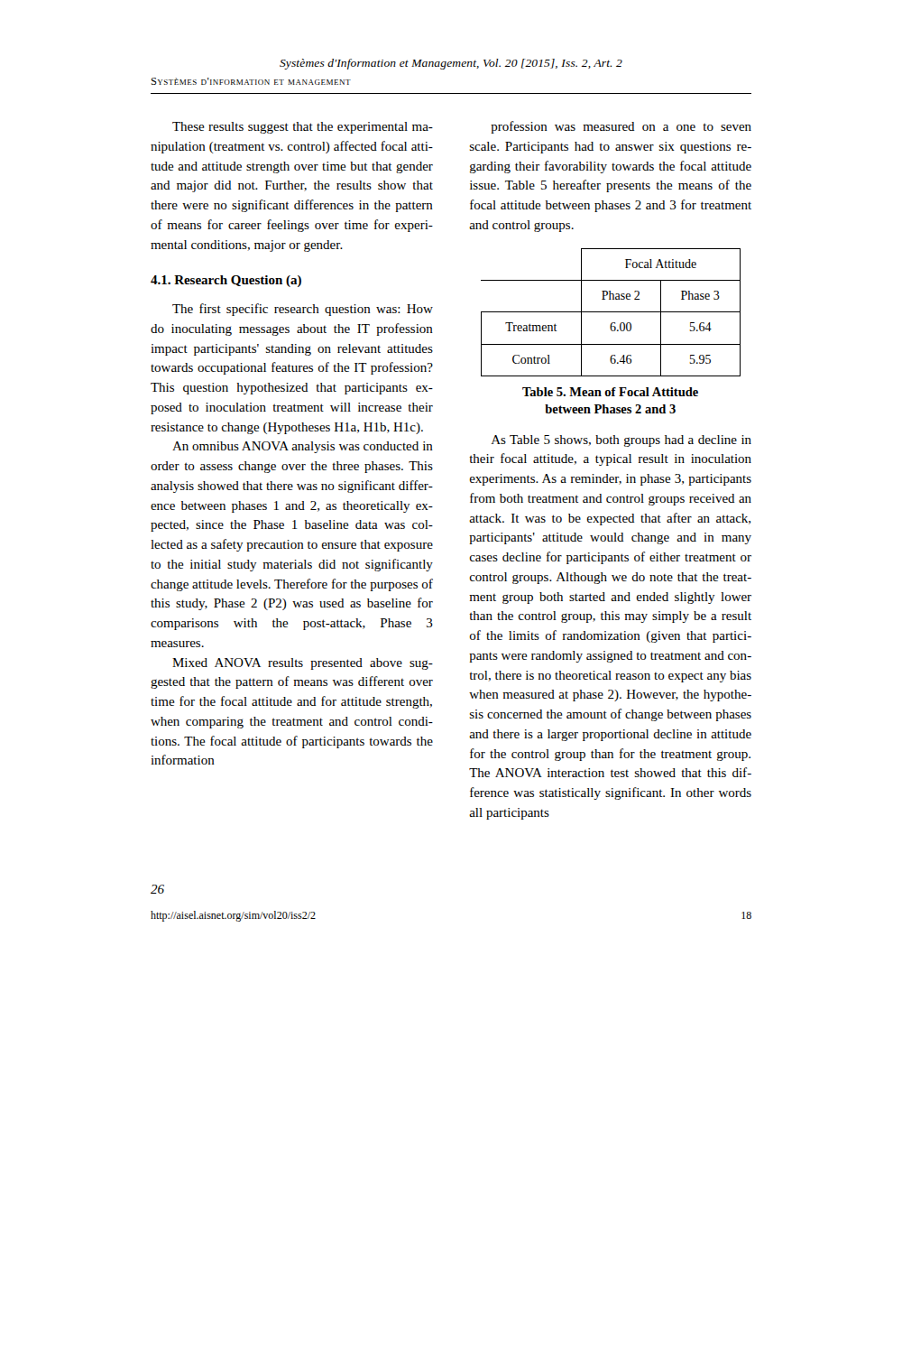Systèmes d'Information et Management, Vol. 20 [2015], Iss. 2, Art. 2
Systèmes d'information et management
These results suggest that the experimental manipulation (treatment vs. control) affected focal attitude and attitude strength over time but that gender and major did not. Further, the results show that there were no significant differences in the pattern of means for career feelings over time for experimental conditions, major or gender.
4.1. Research Question (a)
The first specific research question was: How do inoculating messages about the IT profession impact participants' standing on relevant attitudes towards occupational features of the IT profession? This question hypothesized that participants exposed to inoculation treatment will increase their resistance to change (Hypotheses H1a, H1b, H1c).
An omnibus ANOVA analysis was conducted in order to assess change over the three phases. This analysis showed that there was no significant difference between phases 1 and 2, as theoretically expected, since the Phase 1 baseline data was collected as a safety precaution to ensure that exposure to the initial study materials did not significantly change attitude levels. Therefore for the purposes of this study, Phase 2 (P2) was used as baseline for comparisons with the post-attack, Phase 3 measures.
Mixed ANOVA results presented above suggested that the pattern of means was different over time for the focal attitude and for attitude strength, when comparing the treatment and control conditions. The focal attitude of participants towards the information
profession was measured on a one to seven scale. Participants had to answer six questions regarding their favorability towards the focal attitude issue. Table 5 hereafter presents the means of the focal attitude between phases 2 and 3 for treatment and control groups.
| | Focal Attitude |
| | Phase 2 | Phase 3 |
| Treatment | 6.00 | 5.64 |
| Control | 6.46 | 5.95 |
Table 5. Mean of Focal Attitude
between Phases 2 and 3
As Table 5 shows, both groups had a decline in their focal attitude, a typical result in inoculation experiments. As a reminder, in phase 3, participants from both treatment and control groups received an attack. It was to be expected that after an attack, participants' attitude would change and in many cases decline for participants of either treatment or control groups. Although we do note that the treatment group both started and ended slightly lower than the control group, this may simply be a result of the limits of randomization (given that participants were randomly assigned to treatment and control, there is no theoretical reason to expect any bias when measured at phase 2). However, the hypothesis concerned the amount of change between phases and there is a larger proportional decline in attitude for the control group than for the treatment group. The ANOVA interaction test showed that this difference was statistically significant. In other words all participants
26
http://aisel.aisnet.org/sim/vol20/iss2/2 18